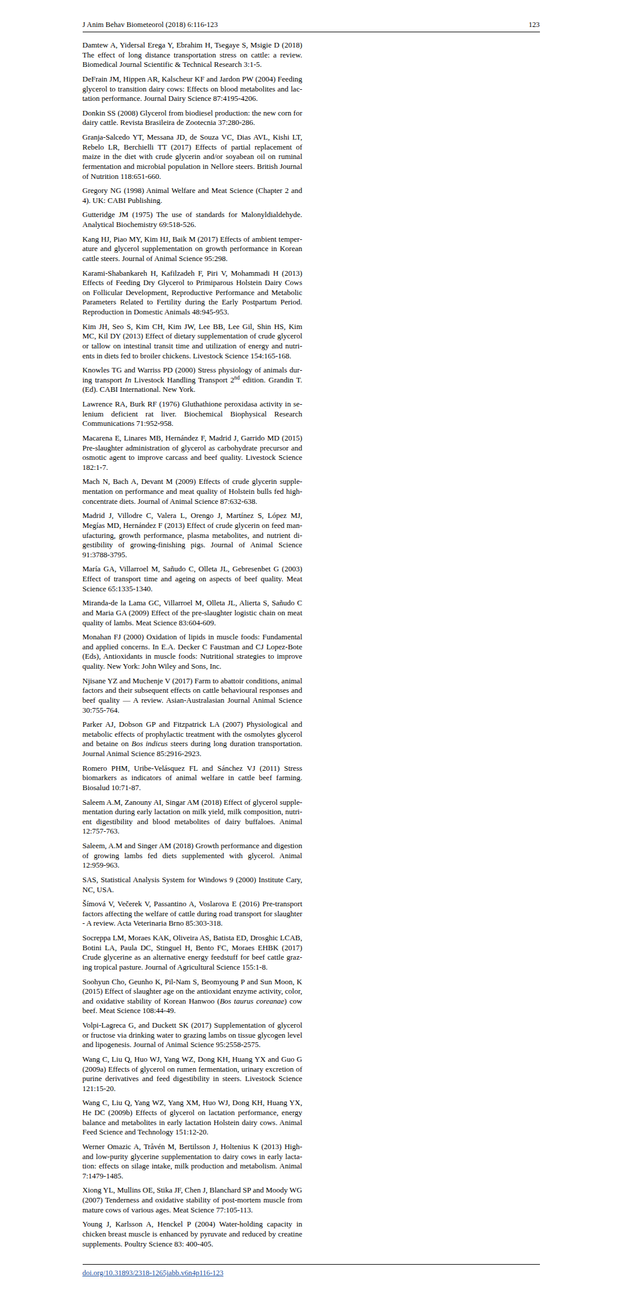J Anim Behav Biometeorol (2018) 6:116-123 123
Damtew A, Yidersal Erega Y, Ebrahim H, Tsegaye S, Msigie D (2018) The effect of long distance transportation stress on cattle: a review. Biomedical Journal Scientific & Technical Research 3:1-5.
DeFrain JM, Hippen AR, Kalscheur KF and Jardon PW (2004) Feeding glycerol to transition dairy cows: Effects on blood metabolites and lactation performance. Journal Dairy Science 87:4195-4206.
Donkin SS (2008) Glycerol from biodiesel production: the new corn for dairy cattle. Revista Brasileira de Zootecnia 37:280-286.
Granja-Salcedo YT, Messana JD, de Souza VC, Dias AVL, Kishi LT, Rebelo LR, Berchielli TT (2017) Effects of partial replacement of maize in the diet with crude glycerin and/or soyabean oil on ruminal fermentation and microbial population in Nellore steers. British Journal of Nutrition 118:651-660.
Gregory NG (1998) Animal Welfare and Meat Science (Chapter 2 and 4). UK: CABI Publishing.
Gutteridge JM (1975) The use of standards for Malonyldialdehyde. Analytical Biochemistry 69:518-526.
Kang HJ, Piao MY, Kim HJ, Baik M (2017) Effects of ambient temperature and glycerol supplementation on growth performance in Korean cattle steers. Journal of Animal Science 95:298.
Karami-Shabankareh H, Kafilzadeh F, Piri V, Mohammadi H (2013) Effects of Feeding Dry Glycerol to Primiparous Holstein Dairy Cows on Follicular Development, Reproductive Performance and Metabolic Parameters Related to Fertility during the Early Postpartum Period. Reproduction in Domestic Animals 48:945-953.
Kim JH, Seo S, Kim CH, Kim JW, Lee BB, Lee Gil, Shin HS, Kim MC, Kil DY (2013) Effect of dietary supplementation of crude glycerol or tallow on intestinal transit time and utilization of energy and nutrients in diets fed to broiler chickens. Livestock Science 154:165-168.
Knowles TG and Warriss PD (2000) Stress physiology of animals during transport In Livestock Handling Transport 2nd edition. Grandin T. (Ed). CABI International. New York.
Lawrence RA, Burk RF (1976) Gluthathione peroxidasa activity in selenium deficient rat liver. Biochemical Biophysical Research Communications 71:952-958.
Macarena E, Linares MB, Hernández F, Madrid J, Garrido MD (2015) Pre-slaughter administration of glycerol as carbohydrate precursor and osmotic agent to improve carcass and beef quality. Livestock Science 182:1-7.
Mach N, Bach A, Devant M (2009) Effects of crude glycerin supplementation on performance and meat quality of Holstein bulls fed high-concentrate diets. Journal of Animal Science 87:632-638.
Madrid J, Villodre C, Valera L, Orengo J, Martínez S, López MJ, Megías MD, Hernández F (2013) Effect of crude glycerin on feed manufacturing, growth performance, plasma metabolites, and nutrient digestibility of growing-finishing pigs. Journal of Animal Science 91:3788-3795.
María GA, Villarroel M, Sañudo C, Olleta JL, Gebresenbet G (2003) Effect of transport time and ageing on aspects of beef quality. Meat Science 65:1335-1340.
Miranda-de la Lama GC, Villarroel M, Olleta JL, Alierta S, Sañudo C and Maria GA (2009) Effect of the pre-slaughter logistic chain on meat quality of lambs. Meat Science 83:604-609.
Monahan FJ (2000) Oxidation of lipids in muscle foods: Fundamental and applied concerns. In E.A. Decker C Faustman and CJ Lopez-Bote (Eds), Antioxidants in muscle foods: Nutritional strategies to improve quality. New York: John Wiley and Sons, Inc.
Njisane YZ and Muchenje V (2017) Farm to abattoir conditions, animal factors and their subsequent effects on cattle behavioural responses and beef quality — A review. Asian-Australasian Journal Animal Science 30:755-764.
Parker AJ, Dobson GP and Fitzpatrick LA (2007) Physiological and metabolic effects of prophylactic treatment with the osmolytes glycerol and betaine on Bos indicus steers during long duration transportation. Journal Animal Science 85:2916-2923.
Romero PHM, Uribe-Velásquez FL and Sánchez VJ (2011) Stress biomarkers as indicators of animal welfare in cattle beef farming. Biosalud 10:71-87.
Saleem A.M, Zanouny AI, Singar AM (2018) Effect of glycerol supplementation during early lactation on milk yield, milk composition, nutrient digestibility and blood metabolites of dairy buffaloes. Animal 12:757-763.
Saleem, A.M and Singer AM (2018) Growth performance and digestion of growing lambs fed diets supplemented with glycerol. Animal 12:959-963.
SAS, Statistical Analysis System for Windows 9 (2000) Institute Cary, NC, USA.
Šímová V, Večerek V, Passantino A, Voslarova E (2016) Pre-transport factors affecting the welfare of cattle during road transport for slaughter - A review. Acta Veterinaria Brno 85:303-318.
Socreppa LM, Moraes KAK, Oliveira AS, Batista ED, Drosghic LCAB, Botini LA, Paula DC, Stinguel H, Bento FC, Moraes EHBK (2017) Crude glycerine as an alternative energy feedstuff for beef cattle grazing tropical pasture. Journal of Agricultural Science 155:1-8.
Soohyun Cho, Geunho K, Pil-Nam S, Beomyoung P and Sun Moon, K (2015) Effect of slaughter age on the antioxidant enzyme activity, color, and oxidative stability of Korean Hanwoo (Bos taurus coreanae) cow beef. Meat Science 108:44-49.
Volpi-Lagreca G, and Duckett SK (2017) Supplementation of glycerol or fructose via drinking water to grazing lambs on tissue glycogen level and lipogenesis. Journal of Animal Science 95:2558-2575.
Wang C, Liu Q, Huo WJ, Yang WZ, Dong KH, Huang YX and Guo G (2009a) Effects of glycerol on rumen fermentation, urinary excretion of purine derivatives and feed digestibility in steers. Livestock Science 121:15-20.
Wang C, Liu Q, Yang WZ, Yang XM, Huo WJ, Dong KH, Huang YX, He DC (2009b) Effects of glycerol on lactation performance, energy balance and metabolites in early lactation Holstein dairy cows. Animal Feed Science and Technology 151:12-20.
Werner Omazic A, Tråvén M, Bertilsson J, Holtenius K (2013) High- and low-purity glycerine supplementation to dairy cows in early lactation: effects on silage intake, milk production and metabolism. Animal 7:1479-1485.
Xiong YL, Mullins OE, Stika JF, Chen J, Blanchard SP and Moody WG (2007) Tenderness and oxidative stability of post-mortem muscle from mature cows of various ages. Meat Science 77:105-113.
Young J, Karlsson A, Henckel P (2004) Water-holding capacity in chicken breast muscle is enhanced by pyruvate and reduced by creatine supplements. Poultry Science 83: 400-405.
doi.org/10.31893/2318-1265jabb.v6n4p116-123